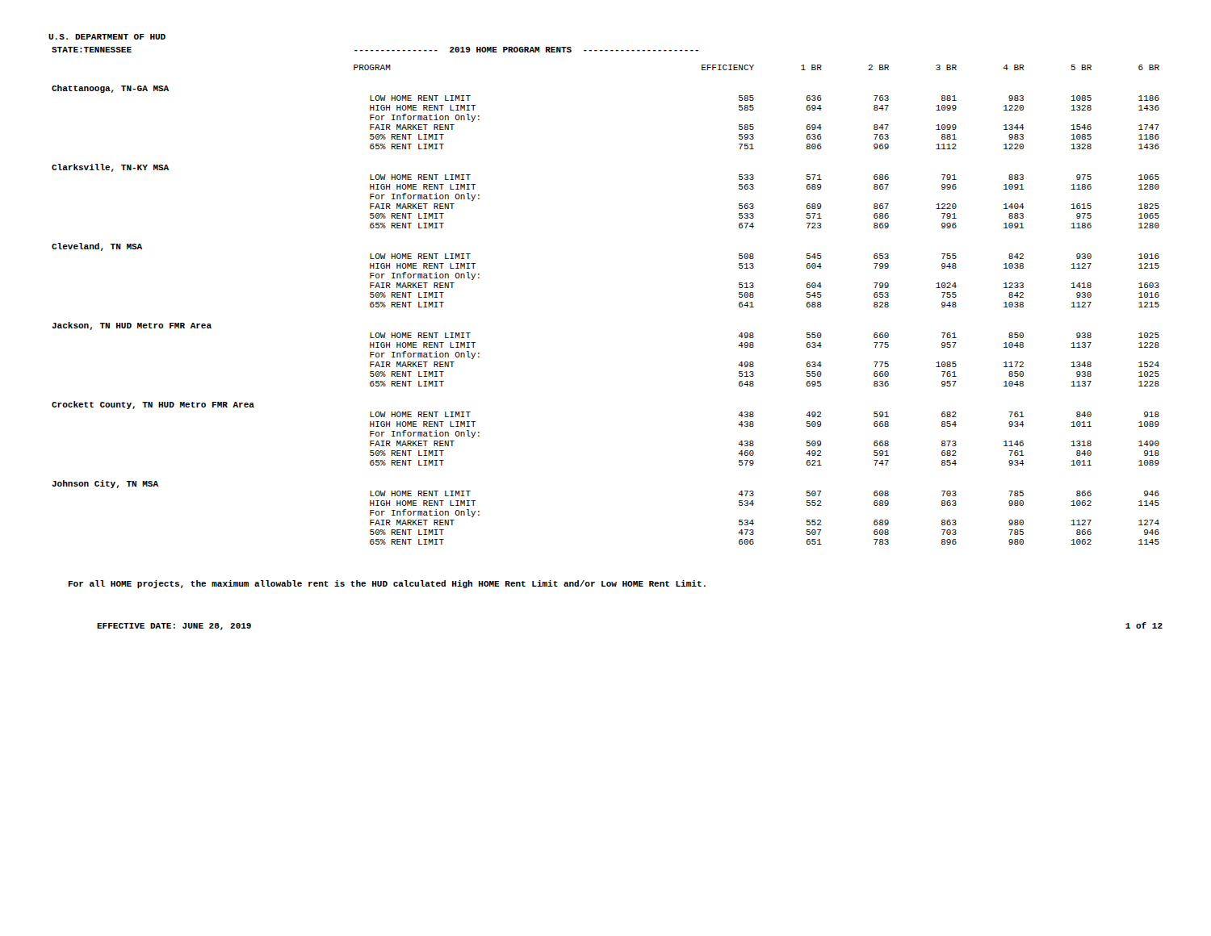U.S. DEPARTMENT OF HUD
| STATE:TENNESSEE | ---------------- 2019 HOME PROGRAM RENTS ---------------------- |
| | PROGRAM | EFFICIENCY | 1 BR | 2 BR | 3 BR | 4 BR | 5 BR | 6 BR |
| Chattanooga, TN-GA MSA |
| | LOW HOME RENT LIMIT | 585 | 636 | 763 | 881 | 983 | 1085 | 1186 |
| | HIGH HOME RENT LIMIT | 585 | 694 | 847 | 1099 | 1220 | 1328 | 1436 |
| | For Information Only: | | | | | | | |
| | FAIR MARKET RENT | 585 | 694 | 847 | 1099 | 1344 | 1546 | 1747 |
| | 50% RENT LIMIT | 593 | 636 | 763 | 881 | 983 | 1085 | 1186 |
| | 65% RENT LIMIT | 751 | 806 | 969 | 1112 | 1220 | 1328 | 1436 |
| Clarksville, TN-KY MSA |
| | LOW HOME RENT LIMIT | 533 | 571 | 686 | 791 | 883 | 975 | 1065 |
| | HIGH HOME RENT LIMIT | 563 | 689 | 867 | 996 | 1091 | 1186 | 1280 |
| | For Information Only: | | | | | | | |
| | FAIR MARKET RENT | 563 | 689 | 867 | 1220 | 1404 | 1615 | 1825 |
| | 50% RENT LIMIT | 533 | 571 | 686 | 791 | 883 | 975 | 1065 |
| | 65% RENT LIMIT | 674 | 723 | 869 | 996 | 1091 | 1186 | 1280 |
| Cleveland, TN MSA |
| | LOW HOME RENT LIMIT | 508 | 545 | 653 | 755 | 842 | 930 | 1016 |
| | HIGH HOME RENT LIMIT | 513 | 604 | 799 | 948 | 1038 | 1127 | 1215 |
| | For Information Only: | | | | | | | |
| | FAIR MARKET RENT | 513 | 604 | 799 | 1024 | 1233 | 1418 | 1603 |
| | 50% RENT LIMIT | 508 | 545 | 653 | 755 | 842 | 930 | 1016 |
| | 65% RENT LIMIT | 641 | 688 | 828 | 948 | 1038 | 1127 | 1215 |
| Jackson, TN HUD Metro FMR Area |
| | LOW HOME RENT LIMIT | 498 | 550 | 660 | 761 | 850 | 938 | 1025 |
| | HIGH HOME RENT LIMIT | 498 | 634 | 775 | 957 | 1048 | 1137 | 1228 |
| | For Information Only: | | | | | | | |
| | FAIR MARKET RENT | 498 | 634 | 775 | 1085 | 1172 | 1348 | 1524 |
| | 50% RENT LIMIT | 513 | 550 | 660 | 761 | 850 | 938 | 1025 |
| | 65% RENT LIMIT | 648 | 695 | 836 | 957 | 1048 | 1137 | 1228 |
| Crockett County, TN HUD Metro FMR Area |
| | LOW HOME RENT LIMIT | 438 | 492 | 591 | 682 | 761 | 840 | 918 |
| | HIGH HOME RENT LIMIT | 438 | 509 | 668 | 854 | 934 | 1011 | 1089 |
| | For Information Only: | | | | | | | |
| | FAIR MARKET RENT | 438 | 509 | 668 | 873 | 1146 | 1318 | 1490 |
| | 50% RENT LIMIT | 460 | 492 | 591 | 682 | 761 | 840 | 918 |
| | 65% RENT LIMIT | 579 | 621 | 747 | 854 | 934 | 1011 | 1089 |
| Johnson City, TN MSA |
| | LOW HOME RENT LIMIT | 473 | 507 | 608 | 703 | 785 | 866 | 946 |
| | HIGH HOME RENT LIMIT | 534 | 552 | 689 | 863 | 980 | 1062 | 1145 |
| | For Information Only: | | | | | | | |
| | FAIR MARKET RENT | 534 | 552 | 689 | 863 | 980 | 1127 | 1274 |
| | 50% RENT LIMIT | 473 | 507 | 608 | 703 | 785 | 866 | 946 |
| | 65% RENT LIMIT | 606 | 651 | 783 | 896 | 980 | 1062 | 1145 |
For all HOME projects, the maximum allowable rent is the HUD calculated High HOME Rent Limit and/or Low HOME Rent Limit.
EFFECTIVE DATE: JUNE 28, 2019
1 of 12